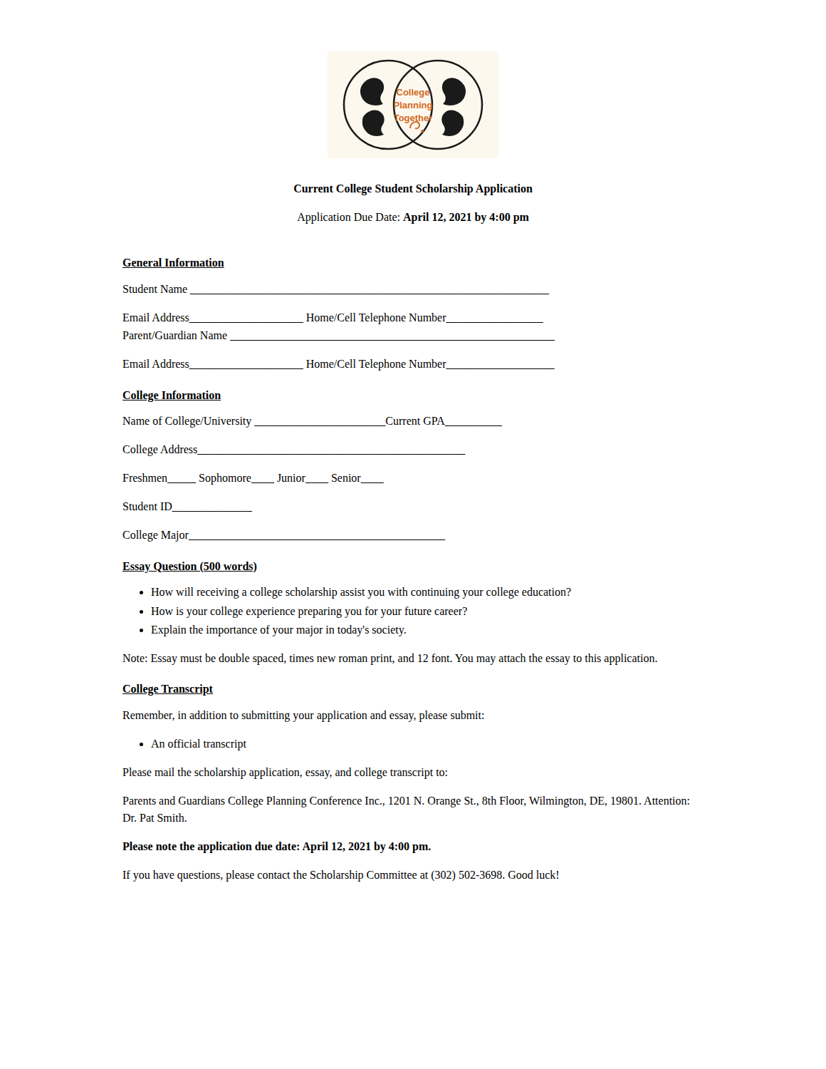College Planning Together
Current College Student Scholarship Application
Application Due Date: April 12, 2021 by 4:00 pm
General Information
Student Name _______________________________________________________________
Email Address____________________ Home/Cell Telephone Number_________________
Parent/Guardian Name _________________________________________________________
Email Address____________________ Home/Cell Telephone Number___________________
College Information
Name of College/University _______________________Current GPA__________
College Address_______________________________________________
Freshmen_____ Sophomore____ Junior____ Senior____
Student ID______________
College Major_____________________________________________
Essay Question (500 words)
How will receiving a college scholarship assist you with continuing your college education?
How is your college experience preparing you for your future career?
Explain the importance of your major in today's society.
Note: Essay must be double spaced, times new roman print, and 12 font. You may attach the essay to this application.
College Transcript
Remember, in addition to submitting your application and essay, please submit:
An official transcript
Please mail the scholarship application, essay, and college transcript to:
Parents and Guardians College Planning Conference Inc., 1201 N. Orange St., 8th Floor, Wilmington, DE, 19801. Attention: Dr. Pat Smith.
Please note the application due date: April 12, 2021 by 4:00 pm.
If you have questions, please contact the Scholarship Committee at (302) 502-3698. Good luck!